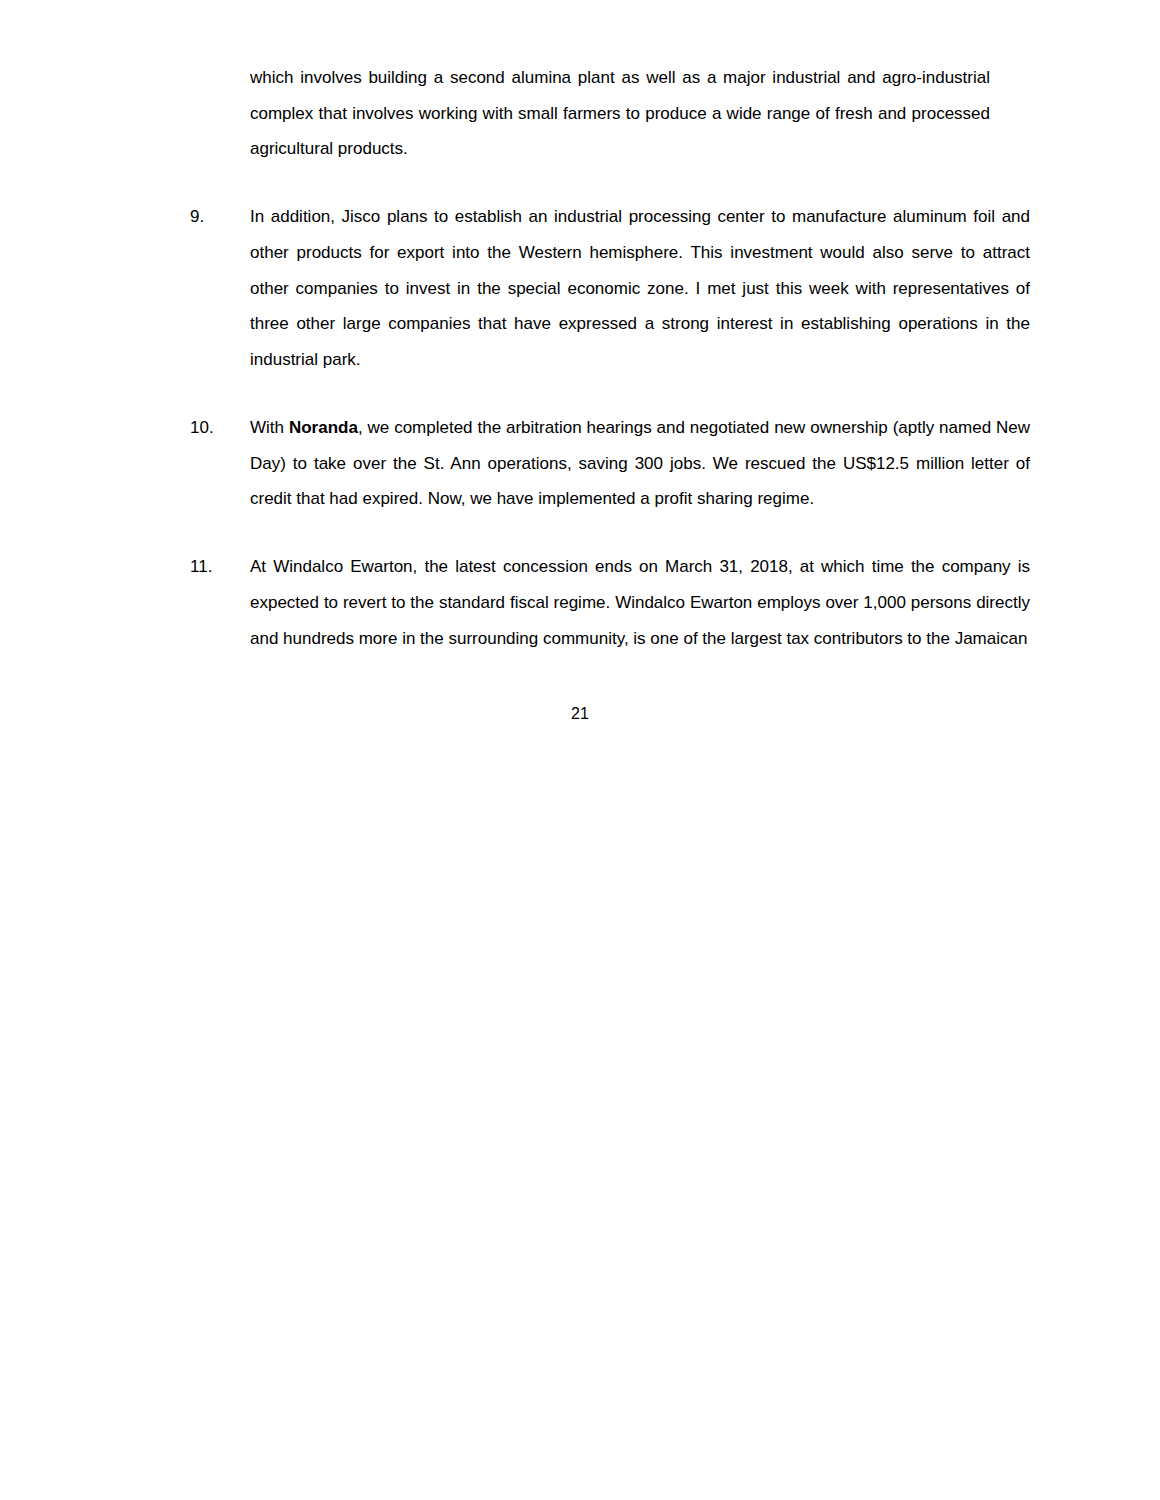which involves building a second alumina plant as well as a major industrial and agro-industrial complex that involves working with small farmers to produce a wide range of fresh and processed agricultural products.
9. In addition, Jisco plans to establish an industrial processing center to manufacture aluminum foil and other products for export into the Western hemisphere. This investment would also serve to attract other companies to invest in the special economic zone. I met just this week with representatives of three other large companies that have expressed a strong interest in establishing operations in the industrial park.
10. With Noranda, we completed the arbitration hearings and negotiated new ownership (aptly named New Day) to take over the St. Ann operations, saving 300 jobs. We rescued the US$12.5 million letter of credit that had expired. Now, we have implemented a profit sharing regime.
11. At Windalco Ewarton, the latest concession ends on March 31, 2018, at which time the company is expected to revert to the standard fiscal regime. Windalco Ewarton employs over 1,000 persons directly and hundreds more in the surrounding community, is one of the largest tax contributors to the Jamaican
21